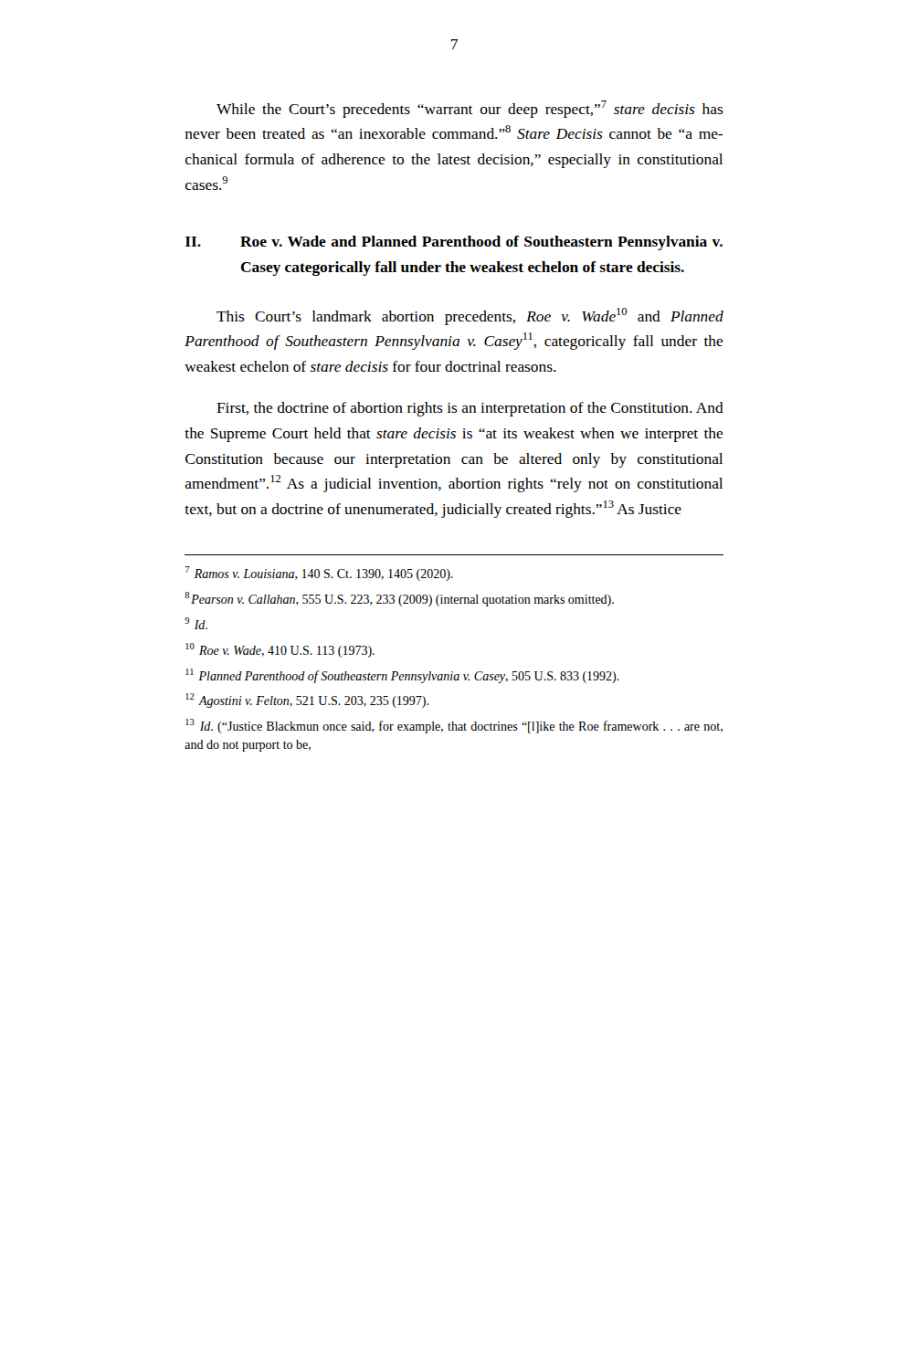7
While the Court’s precedents “warrant our deep respect,”7 stare decisis has never been treated as “an inexorable command.”8 Stare Decisis cannot be “a mechanical formula of adherence to the latest decision,” especially in constitutional cases.9
II.
Roe v. Wade and Planned Parenthood of Southeastern Pennsylvania v. Casey categorically fall under the weakest echelon of stare decisis.
This Court’s landmark abortion precedents, Roe v. Wade10 and Planned Parenthood of Southeastern Pennsylvania v. Casey11, categorically fall under the weakest echelon of stare decisis for four doctrinal reasons.
First, the doctrine of abortion rights is an interpretation of the Constitution. And the Supreme Court held that stare decisis is “at its weakest when we interpret the Constitution because our interpretation can be altered only by constitutional amendment”.12 As a judicial invention, abortion rights “rely not on constitutional text, but on a doctrine of unenumerated, judicially created rights.”13 As Justice
7 Ramos v. Louisiana, 140 S. Ct. 1390, 1405 (2020).
8 Pearson v. Callahan, 555 U.S. 223, 233 (2009) (internal quotation marks omitted).
9 Id.
10 Roe v. Wade, 410 U.S. 113 (1973).
11 Planned Parenthood of Southeastern Pennsylvania v. Casey, 505 U.S. 833 (1992).
12 Agostini v. Felton, 521 U.S. 203, 235 (1997).
13 Id. (“Justice Blackmun once said, for example, that doctrines “[l]ike the Roe framework . . . are not, and do not purport to be,